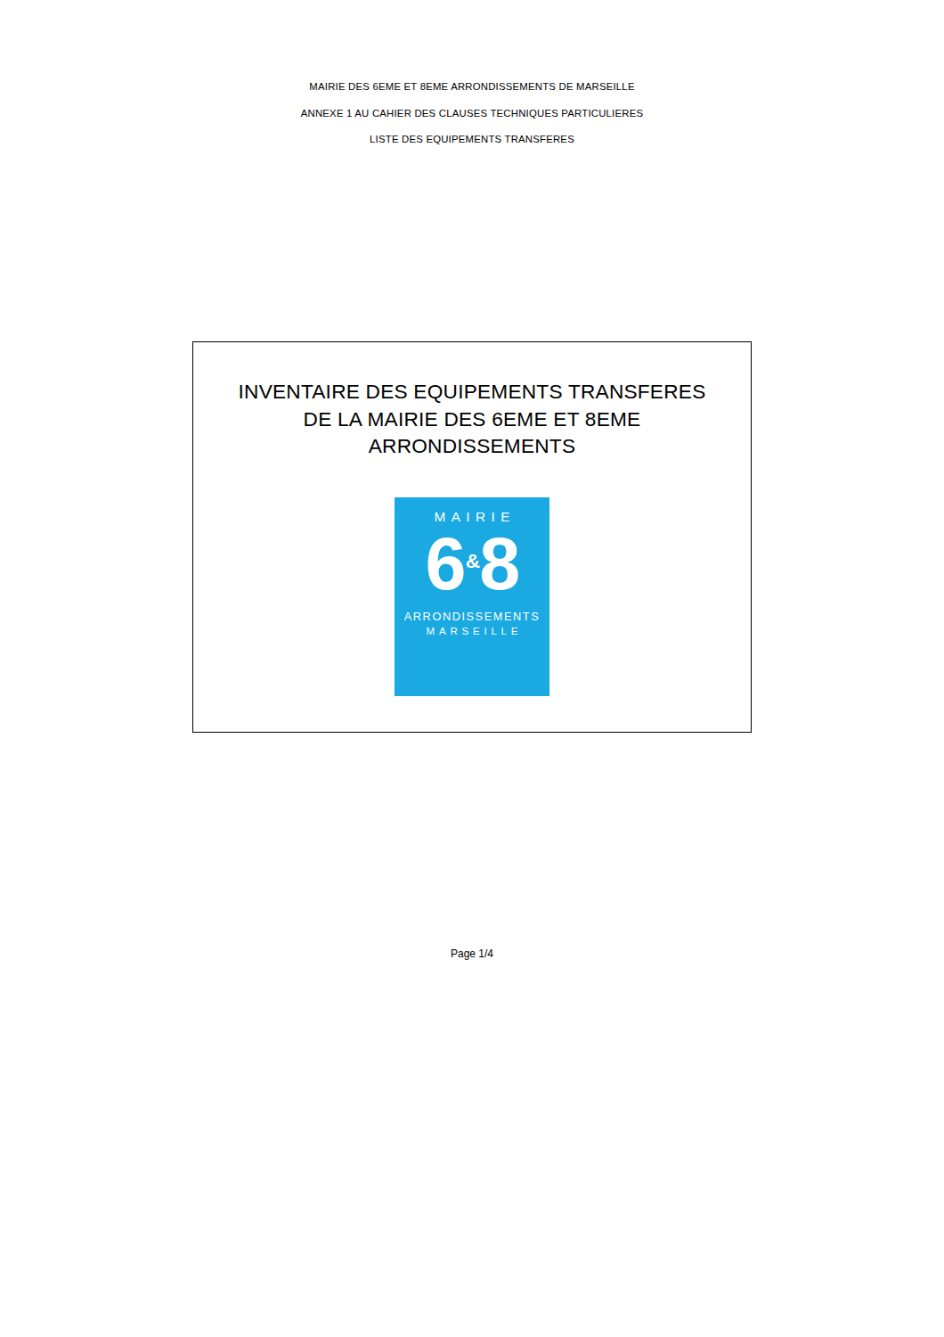Mairie des 6eme et 8eme arrondissements de Marseille
Annexe 1 au cahier des clauses techniques particulieres
Liste des equipements transferes
INVENTAIRE DES EQUIPEMENTS TRANSFERES
DE LA MAIRIE DES 6EME ET 8EME ARRONDISSEMENTS
MAIRIE
6&8
ARRONDISSEMENTS
MARSEILLE
Page 1/4